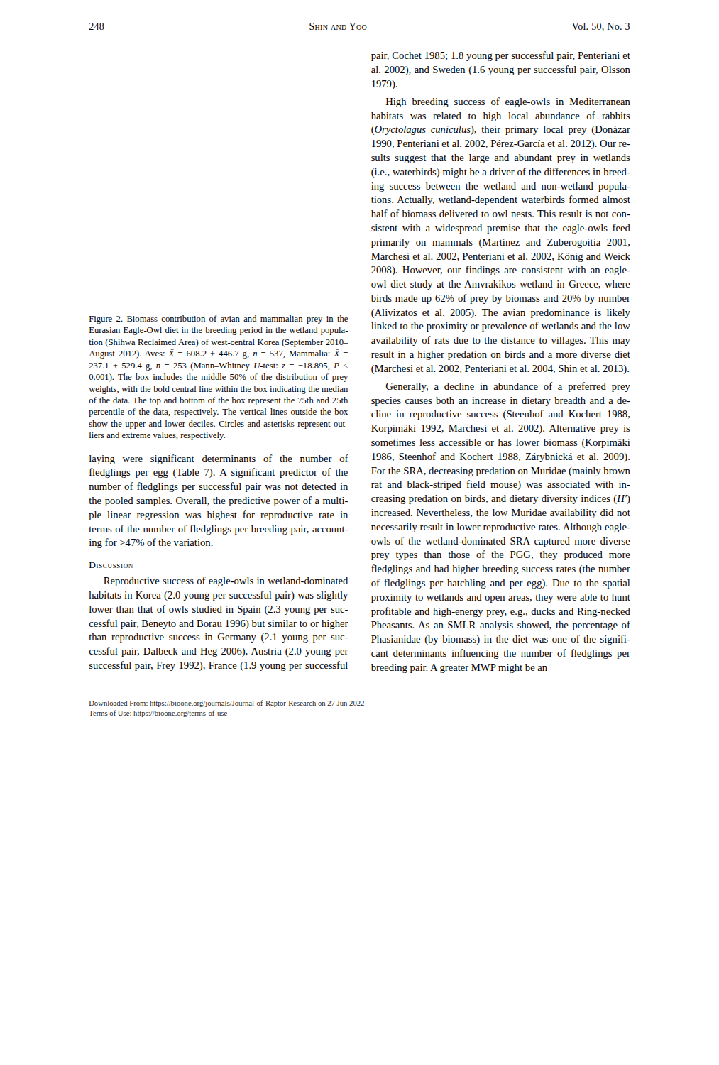248 Shin and Yoo Vol. 50, No. 3
Figure 2. Biomass contribution of avian and mammalian prey in the Eurasian Eagle-Owl diet in the breeding period in the wetland population (Shihwa Reclaimed Area) of west-central Korea (September 2010–August 2012). Aves: X̄ = 608.2 ± 446.7 g, n = 537, Mammalia: X̄ = 237.1 ± 529.4 g, n = 253 (Mann–Whitney U-test: z = −18.895, P < 0.001). The box includes the middle 50% of the distribution of prey weights, with the bold central line within the box indicating the median of the data. The top and bottom of the box represent the 75th and 25th percentile of the data, respectively. The vertical lines outside the box show the upper and lower deciles. Circles and asterisks represent outliers and extreme values, respectively.
laying were significant determinants of the number of fledglings per egg (Table 7). A significant predictor of the number of fledglings per successful pair was not detected in the pooled samples. Overall, the predictive power of a multiple linear regression was highest for reproductive rate in terms of the number of fledglings per breeding pair, accounting for >47% of the variation.
Discussion
Reproductive success of eagle-owls in wetland-dominated habitats in Korea (2.0 young per successful pair) was slightly lower than that of owls studied in Spain (2.3 young per successful pair, Beneyto and Borau 1996) but similar to or higher than reproductive success in Germany (2.1 young per successful pair, Dalbeck and Heg 2006), Austria (2.0 young per successful pair, Frey 1992), France (1.9 young per successful pair, Cochet 1985; 1.8 young per successful pair, Penteriani et al. 2002), and Sweden (1.6 young per successful pair, Olsson 1979).
High breeding success of eagle-owls in Mediterranean habitats was related to high local abundance of rabbits (Oryctolagus cuniculus), their primary local prey (Donázar 1990, Penteriani et al. 2002, Pérez-García et al. 2012). Our results suggest that the large and abundant prey in wetlands (i.e., waterbirds) might be a driver of the differences in breeding success between the wetland and non-wetland populations. Actually, wetland-dependent waterbirds formed almost half of biomass delivered to owl nests. This result is not consistent with a widespread premise that the eagle-owls feed primarily on mammals (Martínez and Zuberogoitia 2001, Marchesi et al. 2002, Penteriani et al. 2002, König and Weick 2008). However, our findings are consistent with an eagle-owl diet study at the Amvrakikos wetland in Greece, where birds made up 62% of prey by biomass and 20% by number (Alivizatos et al. 2005). The avian predominance is likely linked to the proximity or prevalence of wetlands and the low availability of rats due to the distance to villages. This may result in a higher predation on birds and a more diverse diet (Marchesi et al. 2002, Penteriani et al. 2004, Shin et al. 2013).
Generally, a decline in abundance of a preferred prey species causes both an increase in dietary breadth and a decline in reproductive success (Steenhof and Kochert 1988, Korpimäki 1992, Marchesi et al. 2002). Alternative prey is sometimes less accessible or has lower biomass (Korpimäki 1986, Steenhof and Kochert 1988, Zárybnická et al. 2009). For the SRA, decreasing predation on Muridae (mainly brown rat and black-striped field mouse) was associated with increasing predation on birds, and dietary diversity indices (H′) increased. Nevertheless, the low Muridae availability did not necessarily result in lower reproductive rates. Although eagle-owls of the wetland-dominated SRA captured more diverse prey types than those of the PGG, they produced more fledglings and had higher breeding success rates (the number of fledglings per hatchling and per egg). Due to the spatial proximity to wetlands and open areas, they were able to hunt profitable and high-energy prey, e.g., ducks and Ring-necked Pheasants. As an SMLR analysis showed, the percentage of Phasianidae (by biomass) in the diet was one of the significant determinants influencing the number of fledglings per breeding pair. A greater MWP might be an
Downloaded From: https://bioone.org/journals/Journal-of-Raptor-Research on 27 Jun 2022
Terms of Use: https://bioone.org/terms-of-use